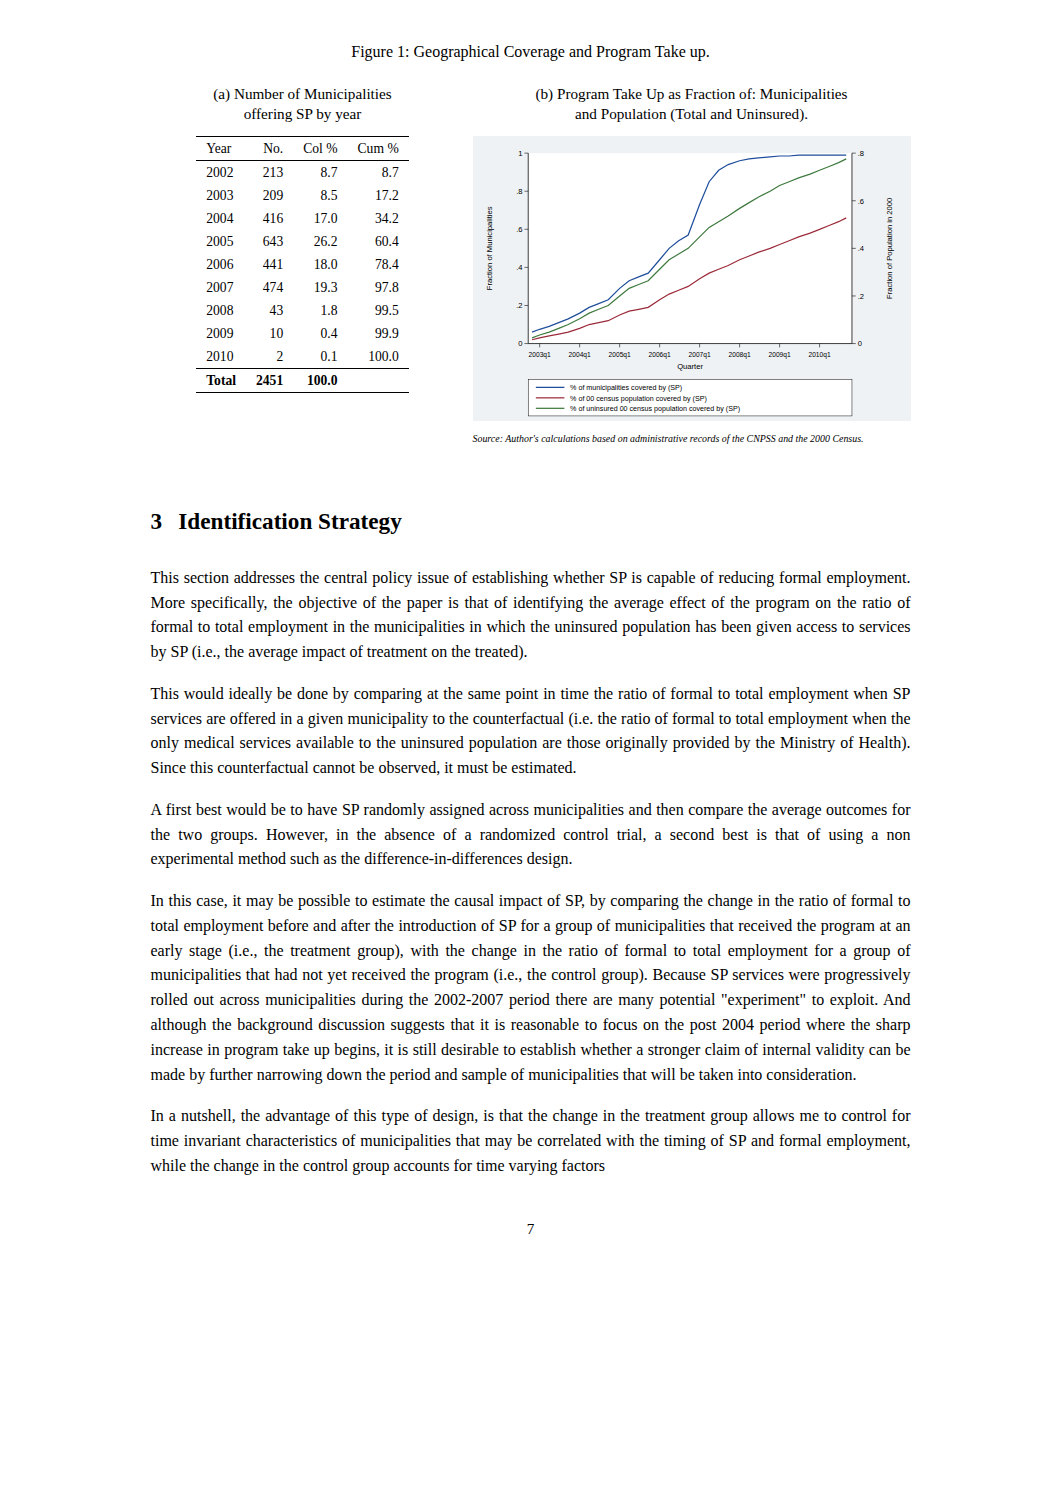Figure 1: Geographical Coverage and Program Take up.
(a) Number of Municipalities
offering SP by year
| Year | No. | Col % | Cum % |
| --- | --- | --- | --- |
| 2002 | 213 | 8.7 | 8.7 |
| 2003 | 209 | 8.5 | 17.2 |
| 2004 | 416 | 17.0 | 34.2 |
| 2005 | 643 | 26.2 | 60.4 |
| 2006 | 441 | 18.0 | 78.4 |
| 2007 | 474 | 19.3 | 97.8 |
| 2008 | 43 | 1.8 | 99.5 |
| 2009 | 10 | 0.4 | 99.9 |
| 2010 | 2 | 0.1 | 100.0 |
| Total | 2451 | 100.0 | |
(b) Program Take Up as Fraction of: Municipalities
and Population (Total and Uninsured).
1 .8 .6 .4 .2 0 .8 .6 .4 .2 0 Fraction of Municipalities Fraction of Population in 2000 2003q1 2004q1 2005q1 2006q1 2007q1 2008q1 2009q1 2010q1 Quarter % of municipalities covered by (SP) % of 00 census population covered by (SP) % of uninsured 00 census population covered by (SP)
Source: Author's calculations based on administrative records of the CNPSS and the 2000 Census.
3 Identification Strategy
This section addresses the central policy issue of establishing whether SP is capable of reducing formal employment. More specifically, the objective of the paper is that of identifying the average effect of the program on the ratio of formal to total employment in the municipalities in which the uninsured population has been given access to services by SP (i.e., the average impact of treatment on the treated).
This would ideally be done by comparing at the same point in time the ratio of formal to total employment when SP services are offered in a given municipality to the counterfactual (i.e. the ratio of formal to total employment when the only medical services available to the uninsured population are those originally provided by the Ministry of Health). Since this counterfactual cannot be observed, it must be estimated.
A first best would be to have SP randomly assigned across municipalities and then compare the average outcomes for the two groups. However, in the absence of a randomized control trial, a second best is that of using a non experimental method such as the difference-in-differences design.
In this case, it may be possible to estimate the causal impact of SP, by comparing the change in the ratio of formal to total employment before and after the introduction of SP for a group of municipalities that received the program at an early stage (i.e., the treatment group), with the change in the ratio of formal to total employment for a group of municipalities that had not yet received the program (i.e., the control group). Because SP services were progressively rolled out across municipalities during the 2002-2007 period there are many potential "experiment" to exploit. And although the background discussion suggests that it is reasonable to focus on the post 2004 period where the sharp increase in program take up begins, it is still desirable to establish whether a stronger claim of internal validity can be made by further narrowing down the period and sample of municipalities that will be taken into consideration.
In a nutshell, the advantage of this type of design, is that the change in the treatment group allows me to control for time invariant characteristics of municipalities that may be correlated with the timing of SP and formal employment, while the change in the control group accounts for time varying factors
7